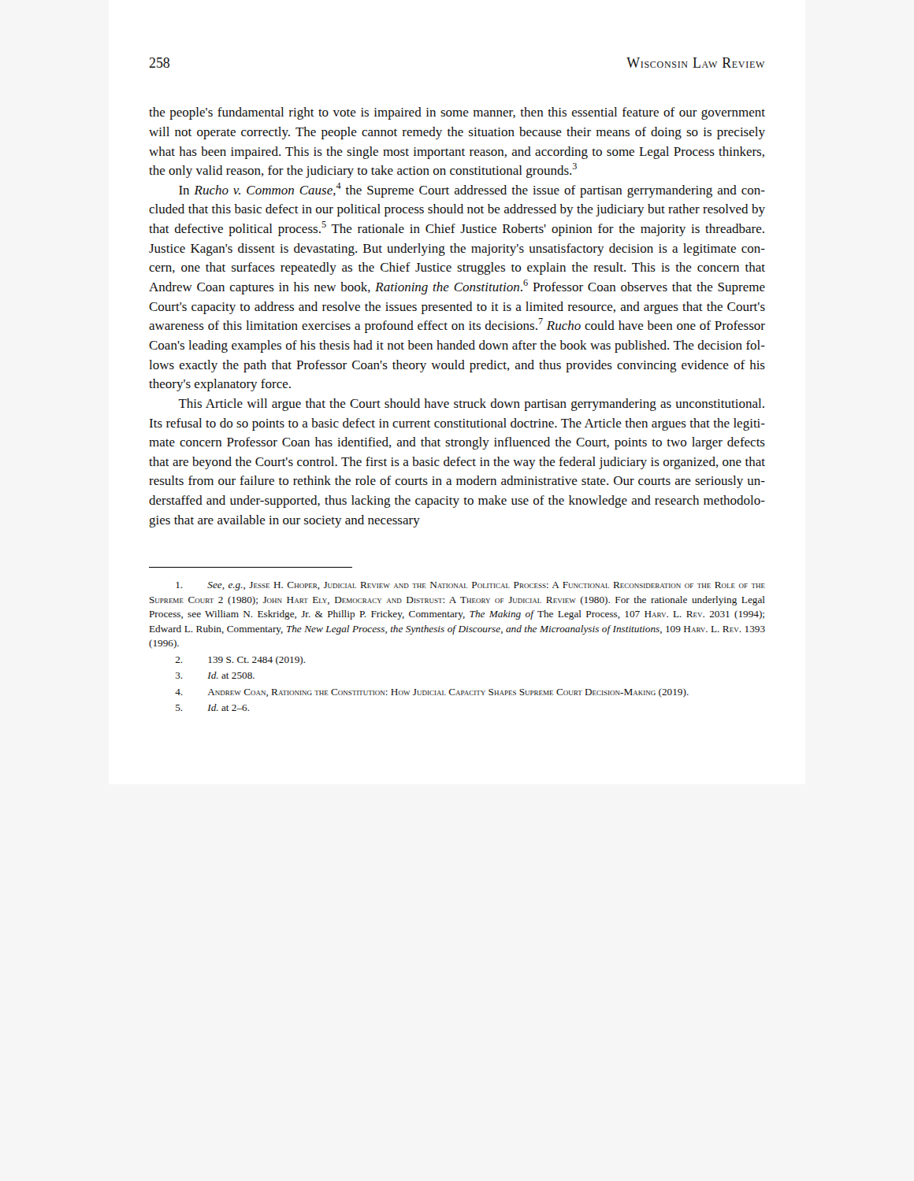258 Wisconsin Law Review
the people's fundamental right to vote is impaired in some manner, then this essential feature of our government will not operate correctly. The people cannot remedy the situation because their means of doing so is precisely what has been impaired. This is the single most important reason, and according to some Legal Process thinkers, the only valid reason, for the judiciary to take action on constitutional grounds.3
In Rucho v. Common Cause,4 the Supreme Court addressed the issue of partisan gerrymandering and concluded that this basic defect in our political process should not be addressed by the judiciary but rather resolved by that defective political process.5 The rationale in Chief Justice Roberts' opinion for the majority is threadbare. Justice Kagan's dissent is devastating. But underlying the majority's unsatisfactory decision is a legitimate concern, one that surfaces repeatedly as the Chief Justice struggles to explain the result. This is the concern that Andrew Coan captures in his new book, Rationing the Constitution.6 Professor Coan observes that the Supreme Court's capacity to address and resolve the issues presented to it is a limited resource, and argues that the Court's awareness of this limitation exercises a profound effect on its decisions.7 Rucho could have been one of Professor Coan's leading examples of his thesis had it not been handed down after the book was published. The decision follows exactly the path that Professor Coan's theory would predict, and thus provides convincing evidence of his theory's explanatory force.
This Article will argue that the Court should have struck down partisan gerrymandering as unconstitutional. Its refusal to do so points to a basic defect in current constitutional doctrine. The Article then argues that the legitimate concern Professor Coan has identified, and that strongly influenced the Court, points to two larger defects that are beyond the Court's control. The first is a basic defect in the way the federal judiciary is organized, one that results from our failure to rethink the role of courts in a modern administrative state. Our courts are seriously understaffed and under-supported, thus lacking the capacity to make use of the knowledge and research methodologies that are available in our society and necessary
See, e.g., Jesse H. Choper, Judicial Review and the National Political Process: A Functional Reconsideration of the Role of the Supreme Court 2 (1980); John Hart Ely, Democracy and Distrust: A Theory of Judicial Review (1980). For the rationale underlying Legal Process, see William N. Eskridge, Jr. & Phillip P. Frickey, Commentary, The Making of The Legal Process, 107 Harv. L. Rev. 2031 (1994); Edward L. Rubin, Commentary, The New Legal Process, the Synthesis of Discourse, and the Microanalysis of Institutions, 109 Harv. L. Rev. 1393 (1996).
139 S. Ct. 2484 (2019).
Id. at 2508.
Andrew Coan, Rationing the Constitution: How Judicial Capacity Shapes Supreme Court Decision-Making (2019).
Id. at 2–6.